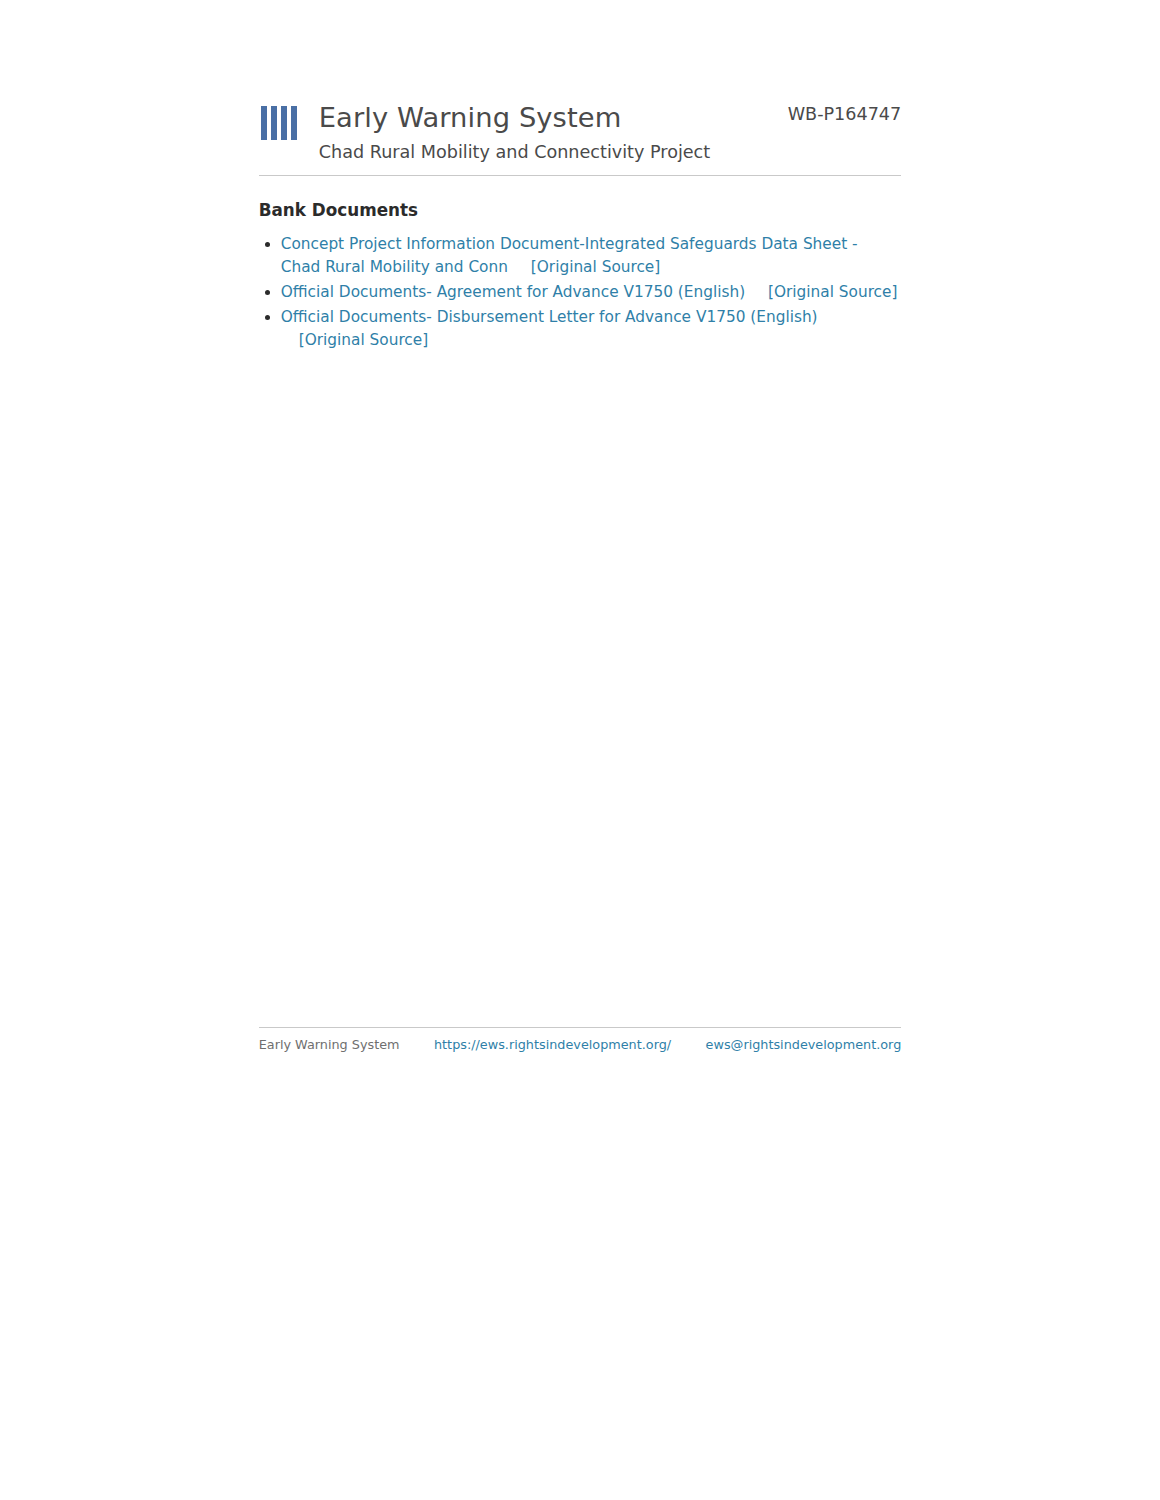Early Warning System
Chad Rural Mobility and Connectivity Project
WB-P164747
Bank Documents
Concept Project Information Document-Integrated Safeguards Data Sheet - Chad Rural Mobility and Conn [Original Source]
Official Documents- Agreement for Advance V1750 (English) [Original Source]
Official Documents- Disbursement Letter for Advance V1750 (English) [Original Source]
Early Warning System
https://ews.rightsindevelopment.org/
ews@rightsindevelopment.org